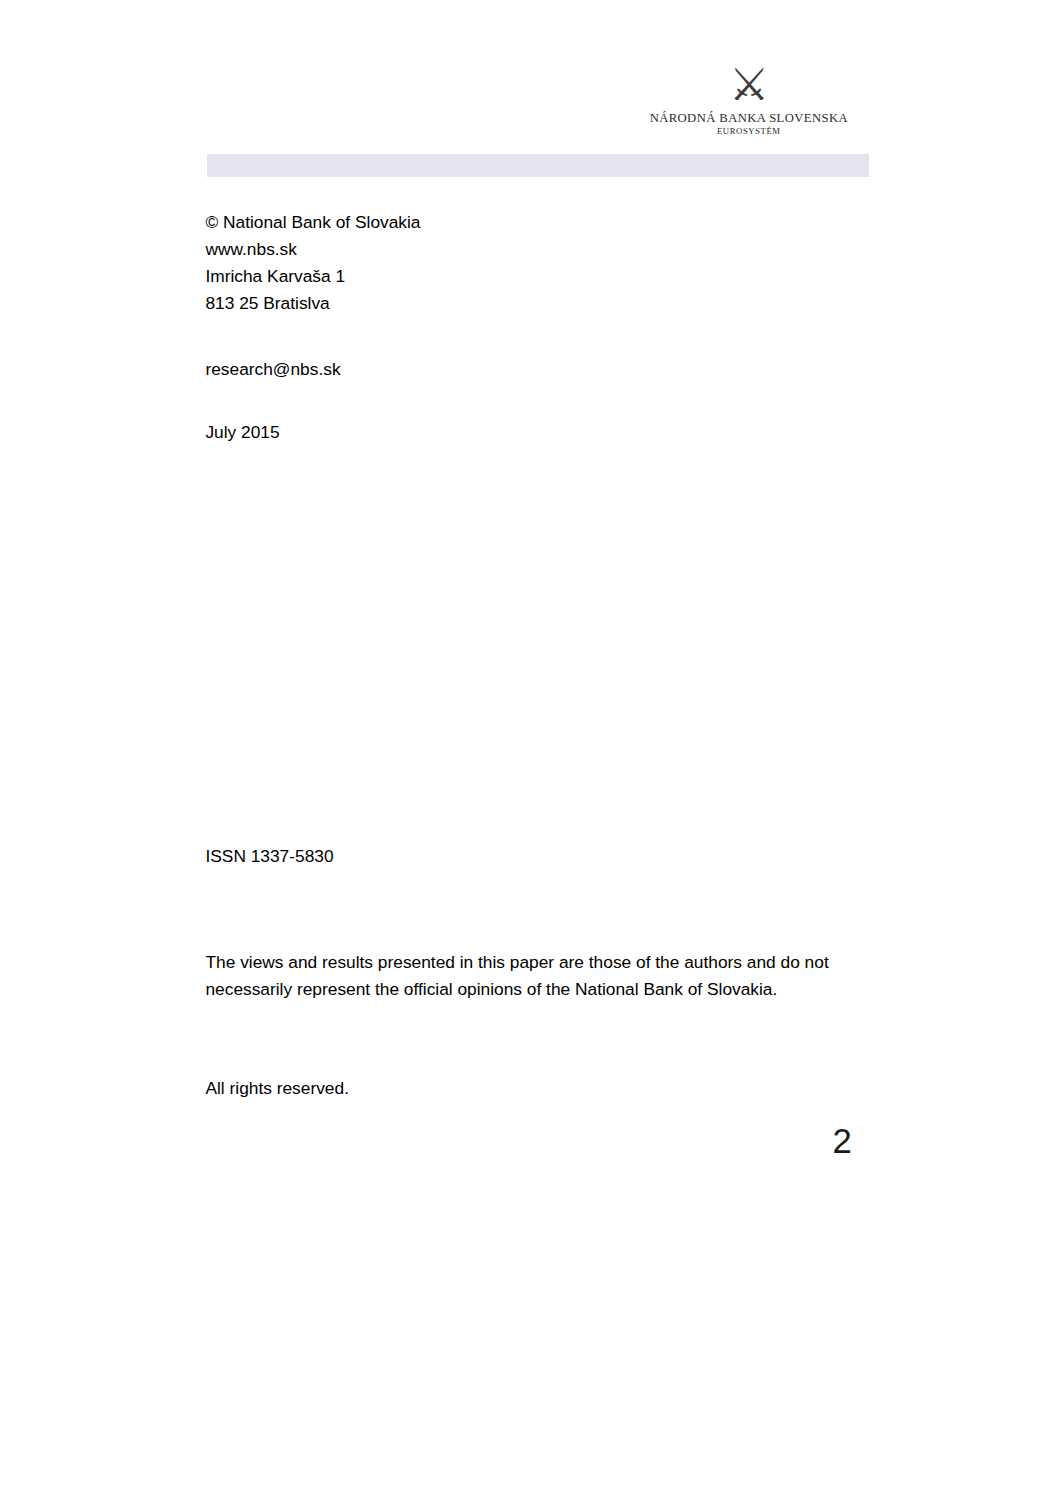⚔
NÁRODNÁ BANKA SLOVENSKA
EUROSYSTÉM
© National Bank of Slovakia
www.nbs.sk
Imricha Karvaša 1
813 25 Bratislva
research@nbs.sk
July 2015
ISSN 1337-5830
The views and results presented in this paper are those of the authors and do not necessarily represent the official opinions of the National Bank of Slovakia.
All rights reserved.
2